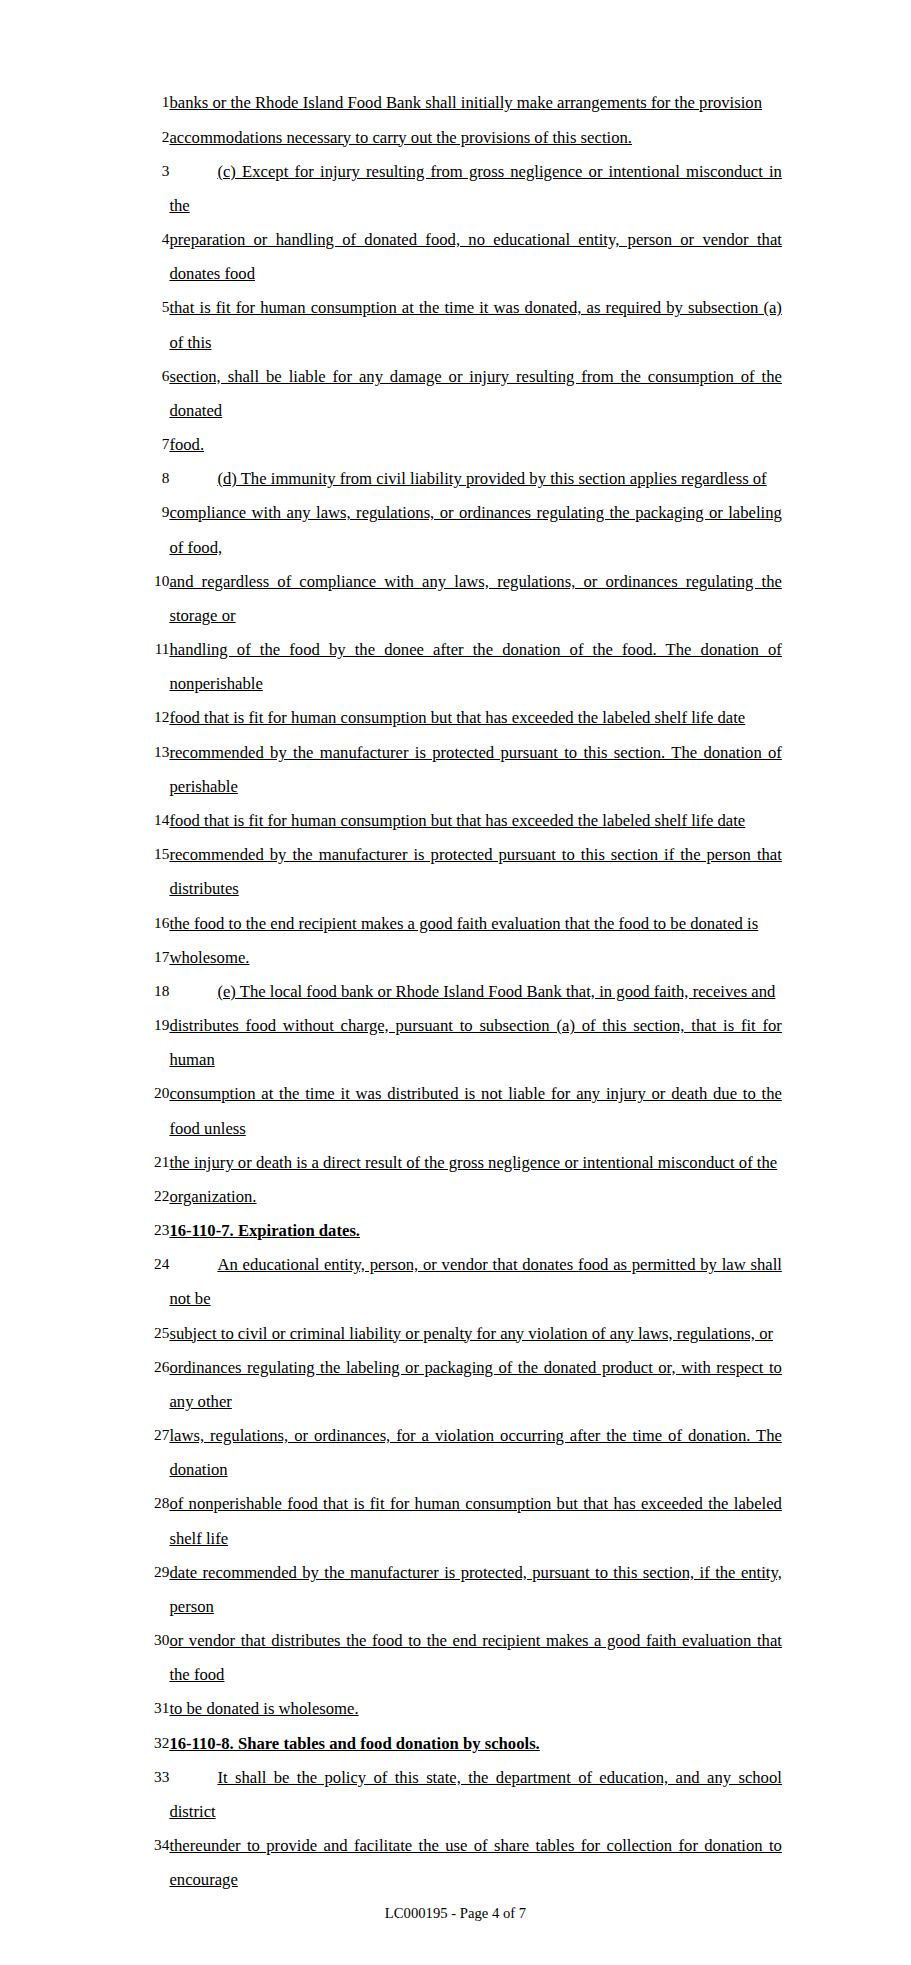| 1 | banks or the Rhode Island Food Bank shall initially make arrangements for the provision |
| 2 | accommodations necessary to carry out the provisions of this section. |
| 3 | (c) Except for injury resulting from gross negligence or intentional misconduct in the |
| 4 | preparation or handling of donated food, no educational entity, person or vendor that donates food |
| 5 | that is fit for human consumption at the time it was donated, as required by subsection (a) of this |
| 6 | section, shall be liable for any damage or injury resulting from the consumption of the donated |
| 7 | food. |
| 8 | (d) The immunity from civil liability provided by this section applies regardless of |
| 9 | compliance with any laws, regulations, or ordinances regulating the packaging or labeling of food, |
| 10 | and regardless of compliance with any laws, regulations, or ordinances regulating the storage or |
| 11 | handling of the food by the donee after the donation of the food. The donation of nonperishable |
| 12 | food that is fit for human consumption but that has exceeded the labeled shelf life date |
| 13 | recommended by the manufacturer is protected pursuant to this section. The donation of perishable |
| 14 | food that is fit for human consumption but that has exceeded the labeled shelf life date |
| 15 | recommended by the manufacturer is protected pursuant to this section if the person that distributes |
| 16 | the food to the end recipient makes a good faith evaluation that the food to be donated is |
| 17 | wholesome. |
| 18 | (e) The local food bank or Rhode Island Food Bank that, in good faith, receives and |
| 19 | distributes food without charge, pursuant to subsection (a) of this section, that is fit for human |
| 20 | consumption at the time it was distributed is not liable for any injury or death due to the food unless |
| 21 | the injury or death is a direct result of the gross negligence or intentional misconduct of the |
| 22 | organization. |
| 23 | 16-110-7. Expiration dates. |
| 24 | An educational entity, person, or vendor that donates food as permitted by law shall not be |
| 25 | subject to civil or criminal liability or penalty for any violation of any laws, regulations, or |
| 26 | ordinances regulating the labeling or packaging of the donated product or, with respect to any other |
| 27 | laws, regulations, or ordinances, for a violation occurring after the time of donation. The donation |
| 28 | of nonperishable food that is fit for human consumption but that has exceeded the labeled shelf life |
| 29 | date recommended by the manufacturer is protected, pursuant to this section, if the entity, person |
| 30 | or vendor that distributes the food to the end recipient makes a good faith evaluation that the food |
| 31 | to be donated is wholesome. |
| 32 | 16-110-8. Share tables and food donation by schools. |
| 33 | It shall be the policy of this state, the department of education, and any school district |
| 34 | thereunder to provide and facilitate the use of share tables for collection for donation to encourage |
LC000195 - Page 4 of 7